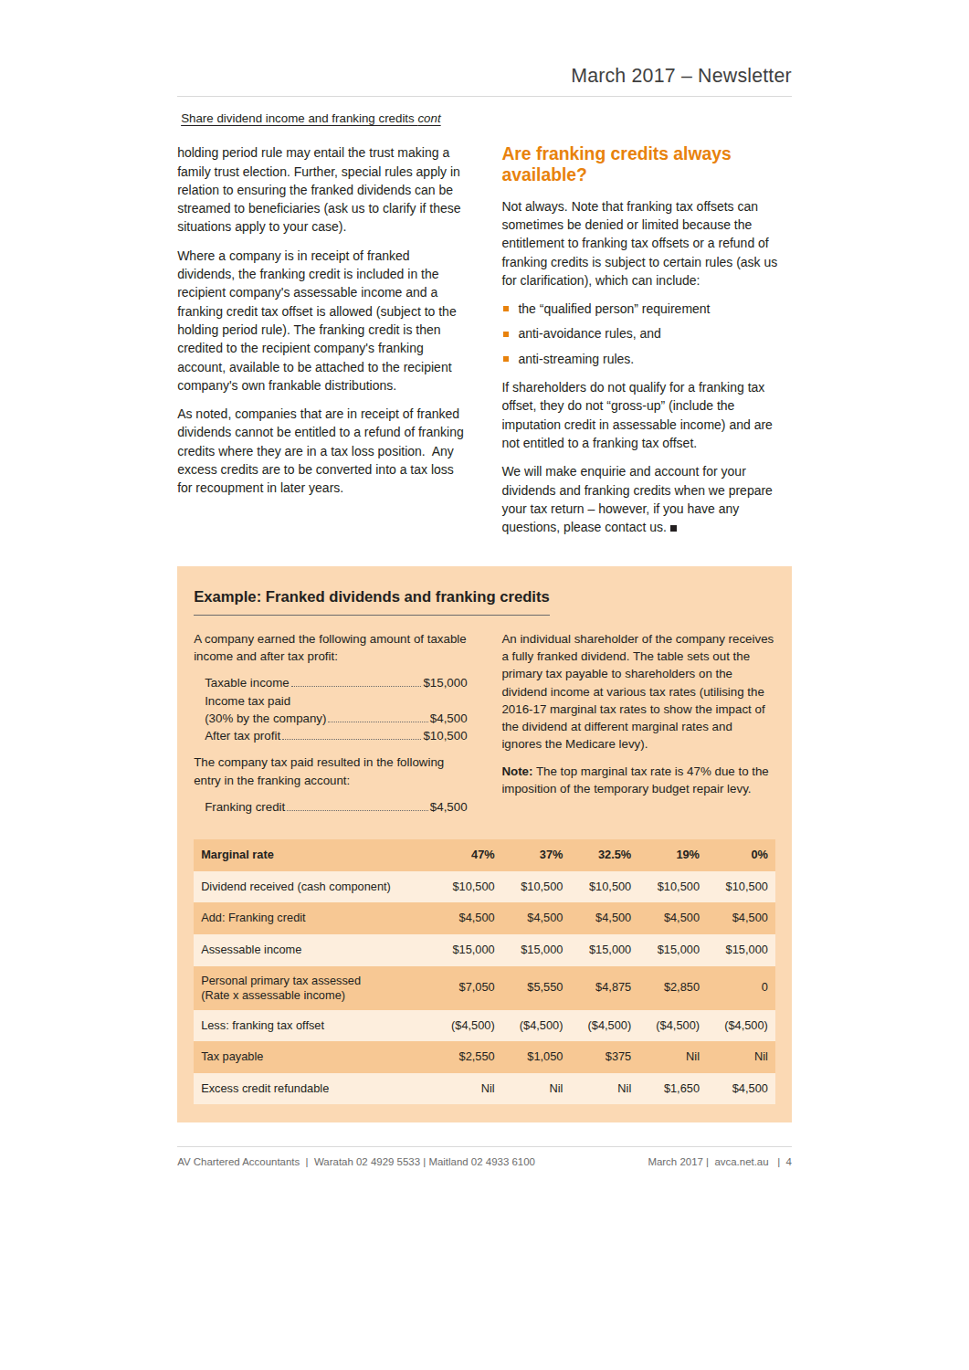March 2017 – Newsletter
Share dividend income and franking credits cont
holding period rule may entail the trust making a family trust election. Further, special rules apply in relation to ensuring the franked dividends can be streamed to beneficiaries (ask us to clarify if these situations apply to your case).
Where a company is in receipt of franked dividends, the franking credit is included in the recipient company's assessable income and a franking credit tax offset is allowed (subject to the holding period rule). The franking credit is then credited to the recipient company's franking account, available to be attached to the recipient company's own frankable distributions.
As noted, companies that are in receipt of franked dividends cannot be entitled to a refund of franking credits where they are in a tax loss position. Any excess credits are to be converted into a tax loss for recoupment in later years.
Are franking credits always available?
Not always. Note that franking tax offsets can sometimes be denied or limited because the entitlement to franking tax offsets or a refund of franking credits is subject to certain rules (ask us for clarification), which can include:
the “qualified person” requirement
anti-avoidance rules, and
anti-streaming rules.
If shareholders do not qualify for a franking tax offset, they do not “gross-up” (include the imputation credit in assessable income) and are not entitled to a franking tax offset.
We will make enquirie and account for your dividends and franking credits when we prepare your tax return – however, if you have any questions, please contact us.
Example: Franked dividends and franking credits
A company earned the following amount of taxable income and after tax profit:
Taxable income $15,000
Income tax paid
(30% by the company) $4,500
After tax profit $10,500
The company tax paid resulted in the following entry in the franking account:
Franking credit $4,500
An individual shareholder of the company receives a fully franked dividend. The table sets out the primary tax payable to shareholders on the dividend income at various tax rates (utilising the 2016-17 marginal tax rates to show the impact of the dividend at different marginal rates and ignores the Medicare levy).
Note: The top marginal tax rate is 47% due to the imposition of the temporary budget repair levy.
| Marginal rate | 47% | 37% | 32.5% | 19% | 0% |
| --- | --- | --- | --- | --- | --- |
| Dividend received (cash component) | $10,500 | $10,500 | $10,500 | $10,500 | $10,500 |
| Add: Franking credit | $4,500 | $4,500 | $4,500 | $4,500 | $4,500 |
| Assessable income | $15,000 | $15,000 | $15,000 | $15,000 | $15,000 |
| Personal primary tax assessed (Rate x assessable income) | $7,050 | $5,550 | $4,875 | $2,850 | 0 |
| Less: franking tax offset | ($4,500) | ($4,500) | ($4,500) | ($4,500) | ($4,500) |
| Tax payable | $2,550 | $1,050 | $375 | Nil | Nil |
| Excess credit refundable | Nil | Nil | Nil | $1,650 | $4,500 |
AV Chartered Accountants | Waratah 02 4929 5533 | Maitland 02 4933 6100
March 2017 | avca.net.au | 4